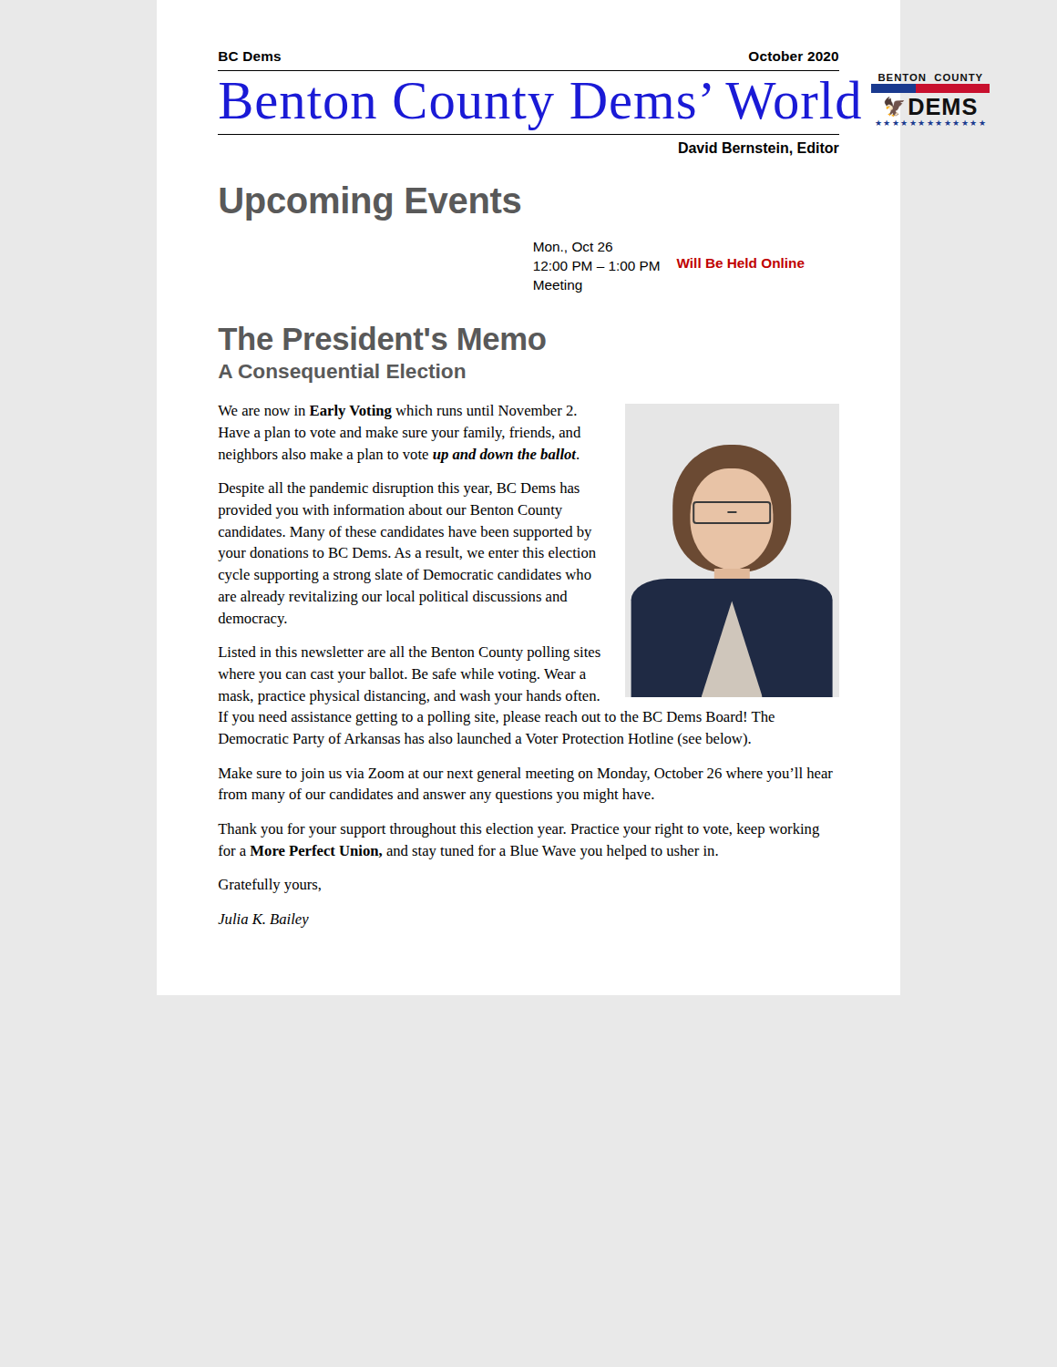BC Dems October 2020
Benton County Dems’ World
BENTON COUNTY
🦅DEMS
★★★★★★★★★★★★★
David Bernstein, Editor
Upcoming Events
Mon., Oct 26
12:00 PM – 1:00 PM
Meeting
Will Be Held Online
The President's Memo
A Consequential Election
We are now in Early Voting which runs until November 2. Have a plan to vote and make sure your family, friends, and neighbors also make a plan to vote up and down the ballot.
Despite all the pandemic disruption this year, BC Dems has provided you with information about our Benton County candidates. Many of these candidates have been supported by your donations to BC Dems. As a result, we enter this election cycle supporting a strong slate of Democratic candidates who are already revitalizing our local political discussions and democracy.
Listed in this newsletter are all the Benton County polling sites where you can cast your ballot. Be safe while voting. Wear a mask, practice physical distancing, and wash your hands often. If you need assistance getting to a polling site, please reach out to the BC Dems Board! The Democratic Party of Arkansas has also launched a Voter Protection Hotline (see below).
Make sure to join us via Zoom at our next general meeting on Monday, October 26 where you’ll hear from many of our candidates and answer any questions you might have.
Thank you for your support throughout this election year. Practice your right to vote, keep working for a More Perfect Union, and stay tuned for a Blue Wave you helped to usher in.
Gratefully yours,
Julia K. Bailey